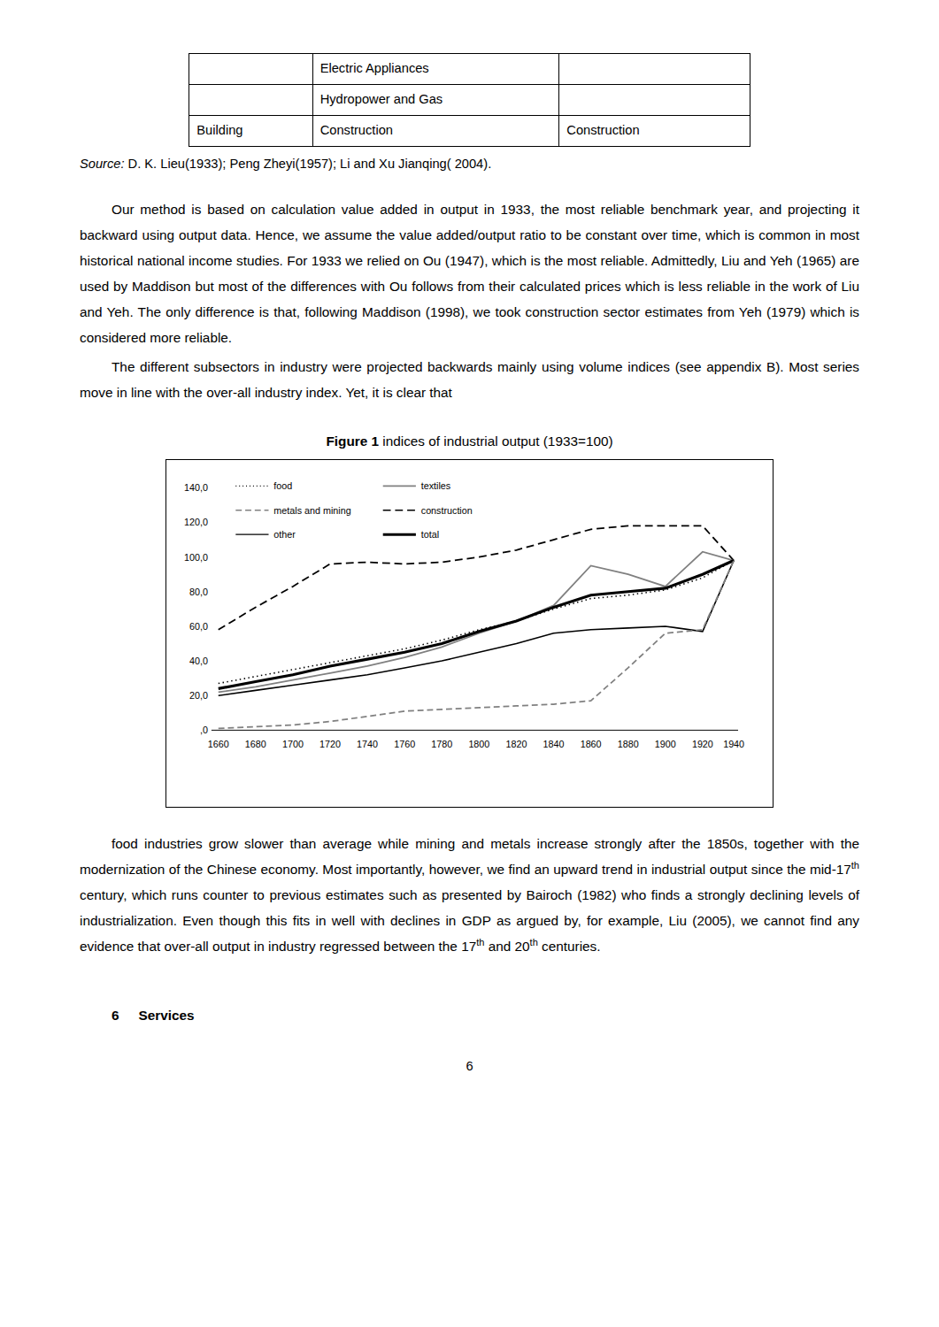| | Electric Appliances | |
| | Hydropower and Gas | |
| Building | Construction | Construction |
Source: D. K. Lieu(1933); Peng Zheyi(1957); Li and Xu Jianqing( 2004).
Our method is based on calculation value added in output in 1933, the most reliable benchmark year, and projecting it backward using output data. Hence, we assume the value added/output ratio to be constant over time, which is common in most historical national income studies. For 1933 we relied on Ou (1947), which is the most reliable. Admittedly, Liu and Yeh (1965) are used by Maddison but most of the differences with Ou follows from their calculated prices which is less reliable in the work of Liu and Yeh. The only difference is that, following Maddison (1998), we took construction sector estimates from Yeh (1979) which is considered more reliable.
The different subsectors in industry were projected backwards mainly using volume indices (see appendix B). Most series move in line with the over-all industry index. Yet, it is clear that
Figure 1 indices of industrial output (1933=100)
140,0 120,0 100,0 80,0 60,0 40,0 20,0 ,0 1660 1680 1700 1720 1740 1760 1780 1800 1820 1840 1860 1880 1900 1920 1940 food textiles metals and mining construction other total
food industries grow slower than average while mining and metals increase strongly after the 1850s, together with the modernization of the Chinese economy. Most importantly, however, we find an upward trend in industrial output since the mid-17th century, which runs counter to previous estimates such as presented by Bairoch (1982) who finds a strongly declining levels of industrialization. Even though this fits in well with declines in GDP as argued by, for example, Liu (2005), we cannot find any evidence that over-all output in industry regressed between the 17th and 20th centuries.
6 Services
6